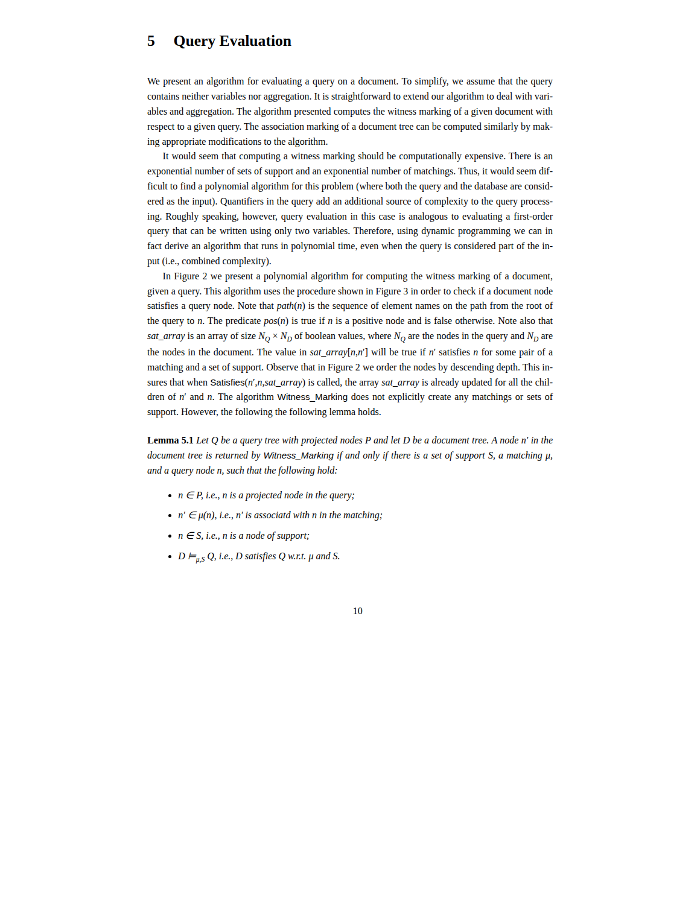5 Query Evaluation
We present an algorithm for evaluating a query on a document. To simplify, we assume that the query contains neither variables nor aggregation. It is straightforward to extend our algorithm to deal with variables and aggregation. The algorithm presented computes the witness marking of a given document with respect to a given query. The association marking of a document tree can be computed similarly by making appropriate modifications to the algorithm.
It would seem that computing a witness marking should be computationally expensive. There is an exponential number of sets of support and an exponential number of matchings. Thus, it would seem difficult to find a polynomial algorithm for this problem (where both the query and the database are considered as the input). Quantifiers in the query add an additional source of complexity to the query processing. Roughly speaking, however, query evaluation in this case is analogous to evaluating a first-order query that can be written using only two variables. Therefore, using dynamic programming we can in fact derive an algorithm that runs in polynomial time, even when the query is considered part of the input (i.e., combined complexity).
In Figure 2 we present a polynomial algorithm for computing the witness marking of a document, given a query. This algorithm uses the procedure shown in Figure 3 in order to check if a document node satisfies a query node. Note that path(n) is the sequence of element names on the path from the root of the query to n. The predicate pos(n) is true if n is a positive node and is false otherwise. Note also that sat_array is an array of size NQ × ND of boolean values, where NQ are the nodes in the query and ND are the nodes in the document. The value in sat_array[n,n′] will be true if n′ satisfies n for some pair of a matching and a set of support. Observe that in Figure 2 we order the nodes by descending depth. This insures that when Satisfies(n′,n,sat_array) is called, the array sat_array is already updated for all the children of n′ and n. The algorithm Witness_Marking does not explicitly create any matchings or sets of support. However, the following the following lemma holds.
Lemma 5.1 Let Q be a query tree with projected nodes P and let D be a document tree. A node n′ in the document tree is returned by Witness_Marking if and only if there is a set of support S, a matching μ, and a query node n, such that the following hold:
n ∈ P, i.e., n is a projected node in the query;
n′ ∈ μ(n), i.e., n′ is associatd with n in the matching;
n ∈ S, i.e., n is a node of support;
D ⊨μ,S Q, i.e., D satisfies Q w.r.t. μ and S.
10